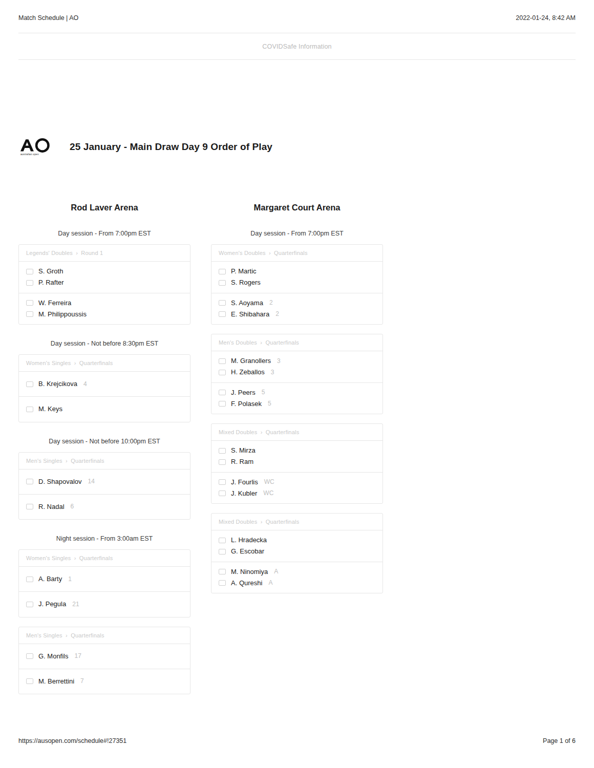Match Schedule | AO 2022-01-24, 8:42 AM
COVIDSafe Information
australian open
25 January - Main Draw Day 9 Order of Play
Rod Laver Arena
Day session - From 7:00pm EST
Legends' Doubles › Round 1
S. Groth
P. Rafter
W. Ferreira
M. Philippoussis
Day session - Not before 8:30pm EST
Women's Singles › Quarterfinals
B. Krejcikova 4
M. Keys
Day session - Not before 10:00pm EST
Men's Singles › Quarterfinals
D. Shapovalov 14
R. Nadal 6
Night session - From 3:00am EST
Women's Singles › Quarterfinals
A. Barty 1
J. Pegula 21
Men's Singles › Quarterfinals
G. Monfils 17
M. Berrettini 7
Margaret Court Arena
Day session - From 7:00pm EST
Women's Doubles › Quarterfinals
P. Martic
S. Rogers
S. Aoyama 2
E. Shibahara 2
Men's Doubles › Quarterfinals
M. Granollers 3
H. Zeballos 3
J. Peers 5
F. Polasek 5
Mixed Doubles › Quarterfinals
S. Mirza
R. Ram
J. Fourlis WC
J. Kubler WC
Mixed Doubles › Quarterfinals
L. Hradecka
G. Escobar
M. Ninomiya A
A. Qureshi A
https://ausopen.com/schedule#!27351 Page 1 of 6